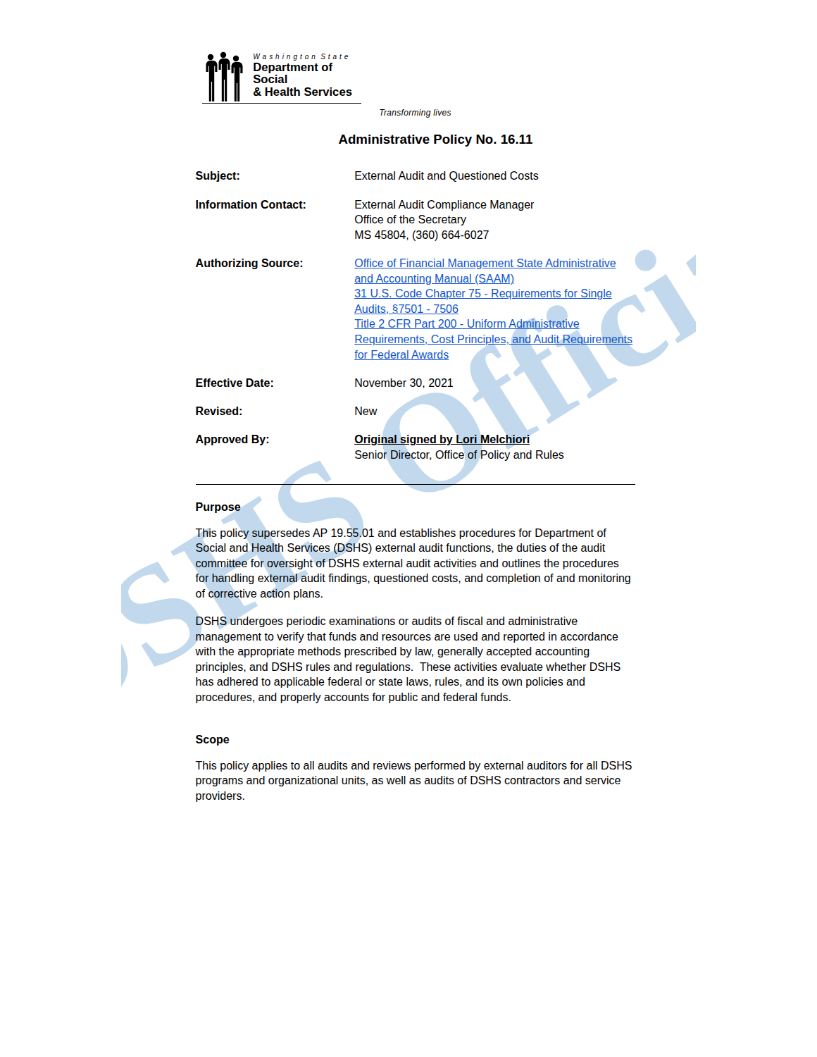DSHS Official
W a s h i n g t o n S t a t e
Department of Social
& Health Services
Transforming lives
Administrative Policy No. 16.11
| Subject: | External Audit and Questioned Costs |
| Information Contact: | External Audit Compliance Manager Office of the Secretary MS 45804, (360) 664-6027 |
| Authorizing Source: | Office of Financial Management State Administrative and Accounting Manual (SAAM) 31 U.S. Code Chapter 75 - Requirements for Single Audits, §7501 - 7506 Title 2 CFR Part 200 - Uniform Administrative Requirements, Cost Principles, and Audit Requirements for Federal Awards |
| Effective Date: | November 30, 2021 |
| Revised: | New |
| Approved By: | Original signed by Lori Melchiori Senior Director, Office of Policy and Rules |
Purpose
This policy supersedes AP 19.55.01 and establishes procedures for Department of Social and Health Services (DSHS) external audit functions, the duties of the audit committee for oversight of DSHS external audit activities and outlines the procedures for handling external audit findings, questioned costs, and completion of and monitoring of corrective action plans.
DSHS undergoes periodic examinations or audits of fiscal and administrative management to verify that funds and resources are used and reported in accordance with the appropriate methods prescribed by law, generally accepted accounting principles, and DSHS rules and regulations. These activities evaluate whether DSHS has adhered to applicable federal or state laws, rules, and its own policies and procedures, and properly accounts for public and federal funds.
Scope
This policy applies to all audits and reviews performed by external auditors for all DSHS programs and organizational units, as well as audits of DSHS contractors and service providers.